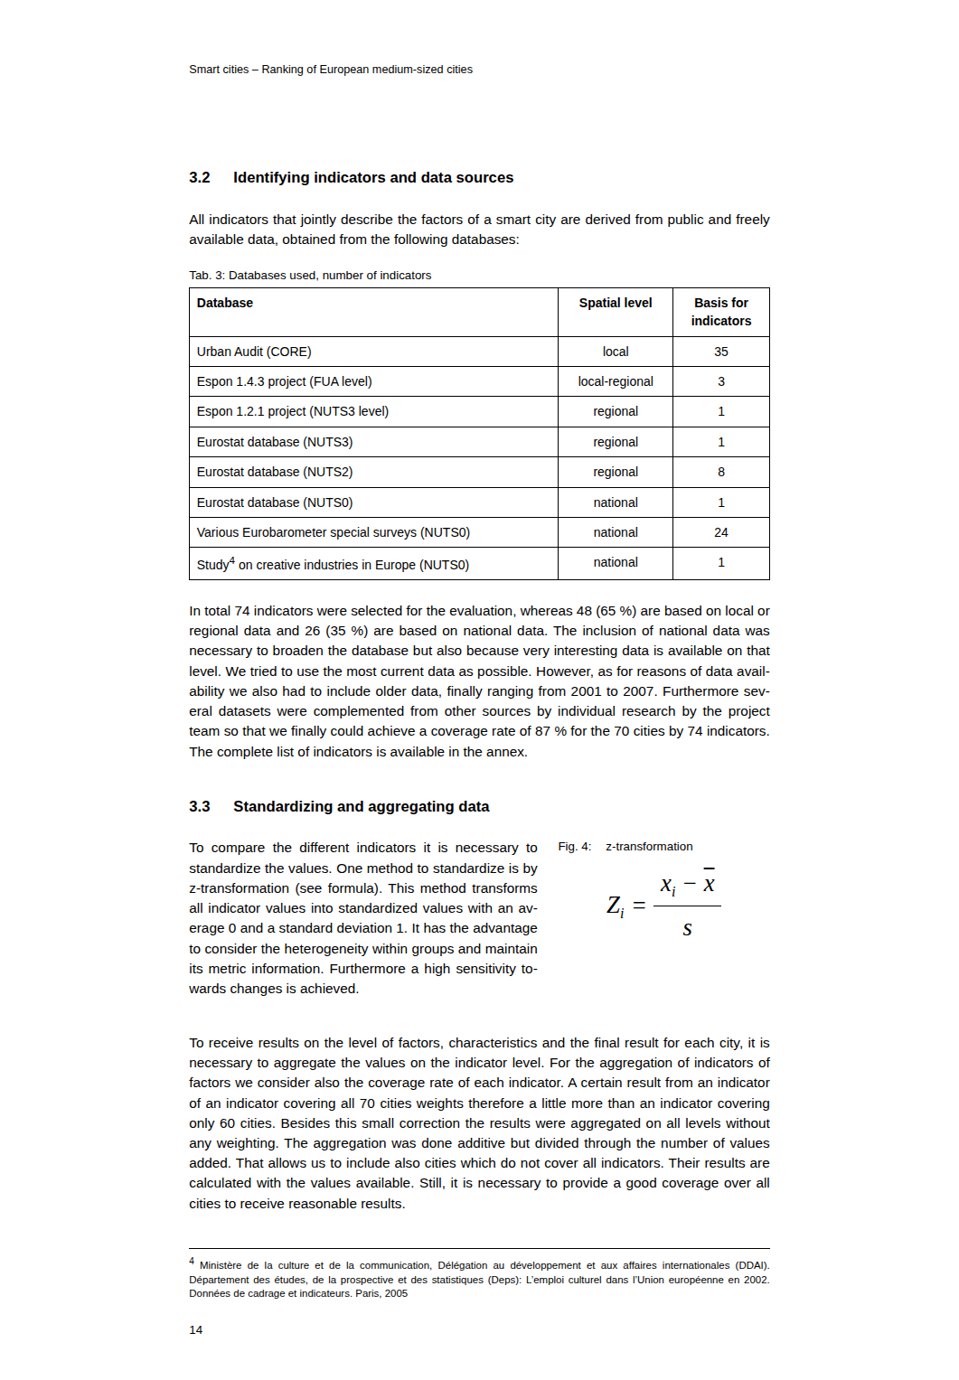Smart cities – Ranking of European medium-sized cities
3.2 Identifying indicators and data sources
All indicators that jointly describe the factors of a smart city are derived from public and freely available data, obtained from the following databases:
Tab. 3: Databases used, number of indicators
| Database | Spatial level | Basis for indicators |
| --- | --- | --- |
| Urban Audit (CORE) | local | 35 |
| Espon 1.4.3 project (FUA level) | local-regional | 3 |
| Espon 1.2.1 project (NUTS3 level) | regional | 1 |
| Eurostat database (NUTS3) | regional | 1 |
| Eurostat database (NUTS2) | regional | 8 |
| Eurostat database (NUTS0) | national | 1 |
| Various Eurobarometer special surveys (NUTS0) | national | 24 |
| Study 4 on creative industries in Europe (NUTS0) | national | 1 |
In total 74 indicators were selected for the evaluation, whereas 48 (65 %) are based on local or regional data and 26 (35 %) are based on national data. The inclusion of national data was necessary to broaden the database but also because very interesting data is available on that level. We tried to use the most current data as possible. However, as for reasons of data availability we also had to include older data, finally ranging from 2001 to 2007. Furthermore several datasets were complemented from other sources by individual research by the project team so that we finally could achieve a coverage rate of 87 % for the 70 cities by 74 indicators. The complete list of indicators is available in the annex.
3.3 Standardizing and aggregating data
To compare the different indicators it is necessary to standardize the values. One method to standardize is by z-transformation (see formula). This method transforms all indicator values into standardized values with an average 0 and a standard deviation 1. It has the advantage to consider the heterogeneity within groups and maintain its metric information. Furthermore a high sensitivity towards changes is achieved.
Fig. 4: z-transformation
Zi = xi − x s
To receive results on the level of factors, characteristics and the final result for each city, it is necessary to aggregate the values on the indicator level. For the aggregation of indicators of factors we consider also the coverage rate of each indicator. A certain result from an indicator of an indicator covering all 70 cities weights therefore a little more than an indicator covering only 60 cities. Besides this small correction the results were aggregated on all levels without any weighting. The aggregation was done additive but divided through the number of values added. That allows us to include also cities which do not cover all indicators. Their results are calculated with the values available. Still, it is necessary to provide a good coverage over all cities to receive reasonable results.
4 Ministère de la culture et de la communication, Délégation au développement et aux affaires internationales (DDAI). Département des études, de la prospective et des statistiques (Deps): L’emploi culturel dans l’Union européenne en 2002. Données de cadrage et indicateurs. Paris, 2005
14